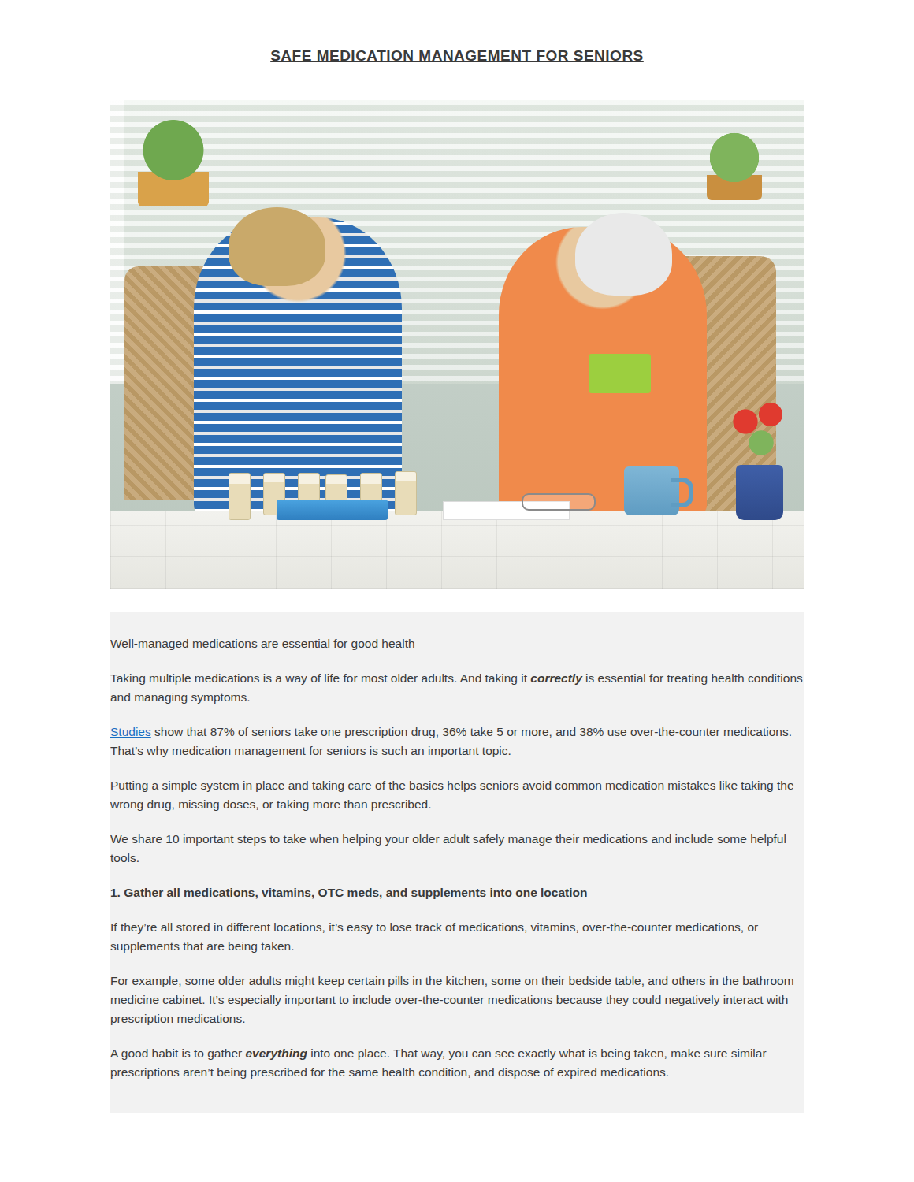SAFE MEDICATION MANAGEMENT FOR SENIORS
Well-managed medications are essential for good health
Taking multiple medications is a way of life for most older adults. And taking it correctly is essential for treating health conditions and managing symptoms.
Studies show that 87% of seniors take one prescription drug, 36% take 5 or more, and 38% use over-the-counter medications. That’s why medication management for seniors is such an important topic.
Putting a simple system in place and taking care of the basics helps seniors avoid common medication mistakes like taking the wrong drug, missing doses, or taking more than prescribed.
We share 10 important steps to take when helping your older adult safely manage their medications and include some helpful tools.
1. Gather all medications, vitamins, OTC meds, and supplements into one location
If they’re all stored in different locations, it’s easy to lose track of medications, vitamins, over-the-counter medications, or supplements that are being taken.
For example, some older adults might keep certain pills in the kitchen, some on their bedside table, and others in the bathroom medicine cabinet. It’s especially important to include over-the-counter medications because they could negatively interact with prescription medications.
A good habit is to gather everything into one place. That way, you can see exactly what is being taken, make sure similar prescriptions aren’t being prescribed for the same health condition, and dispose of expired medications.